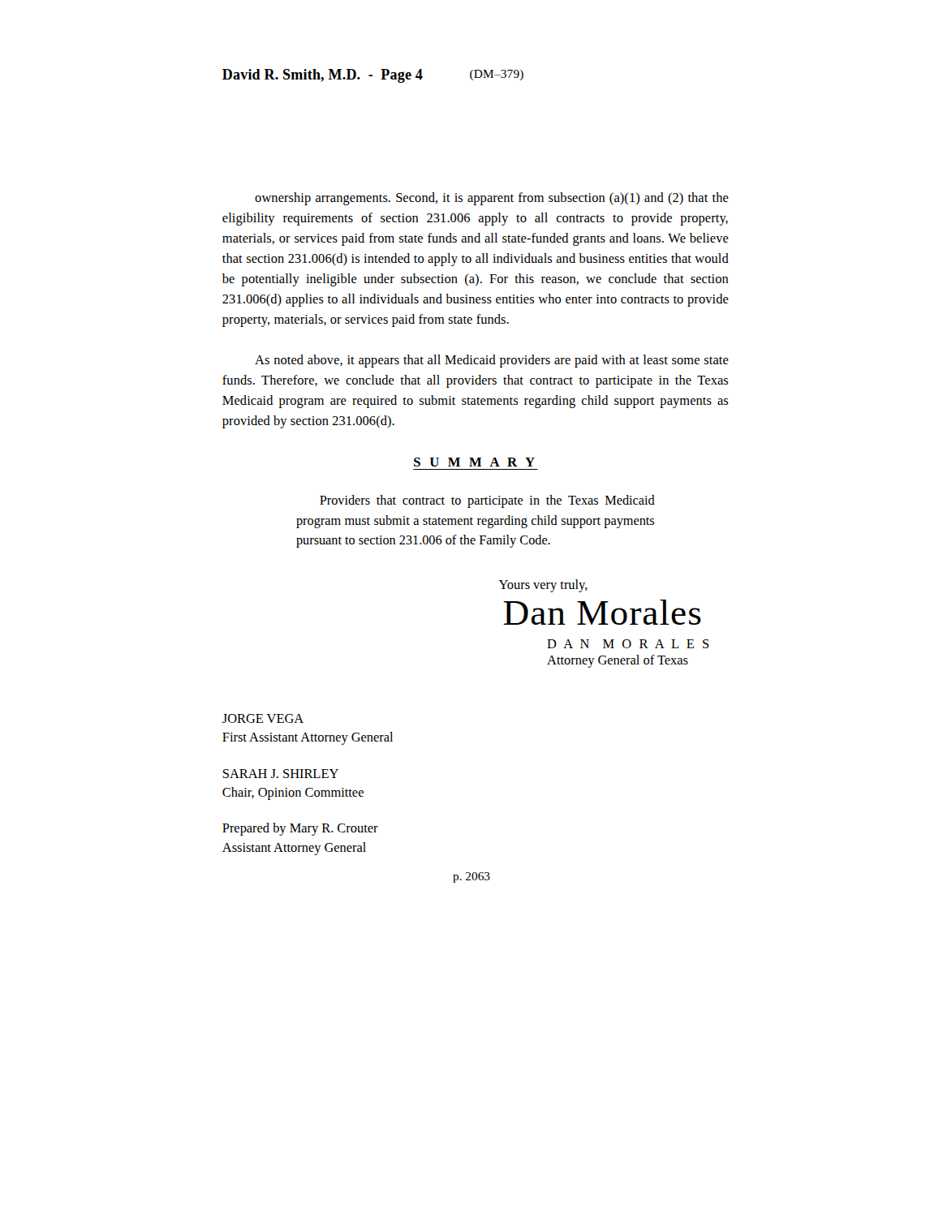David R. Smith, M.D. - Page 4 (DM–379)
ownership arrangements. Second, it is apparent from subsection (a)(1) and (2) that the eligibility requirements of section 231.006 apply to all contracts to provide property, materials, or services paid from state funds and all state-funded grants and loans. We believe that section 231.006(d) is intended to apply to all individuals and business entities that would be potentially ineligible under subsection (a). For this reason, we conclude that section 231.006(d) applies to all individuals and business entities who enter into contracts to provide property, materials, or services paid from state funds.
As noted above, it appears that all Medicaid providers are paid with at least some state funds. Therefore, we conclude that all providers that contract to participate in the Texas Medicaid program are required to submit statements regarding child support payments as provided by section 231.006(d).
S U M M A R Y
Providers that contract to participate in the Texas Medicaid program must submit a statement regarding child support payments pursuant to section 231.006 of the Family Code.
Yours very truly,
Dan Morales
D A N M O R A L E S
Attorney General of Texas
JORGE VEGA
First Assistant Attorney General
SARAH J. SHIRLEY
Chair, Opinion Committee
Prepared by Mary R. Crouter
Assistant Attorney General
p. 2063